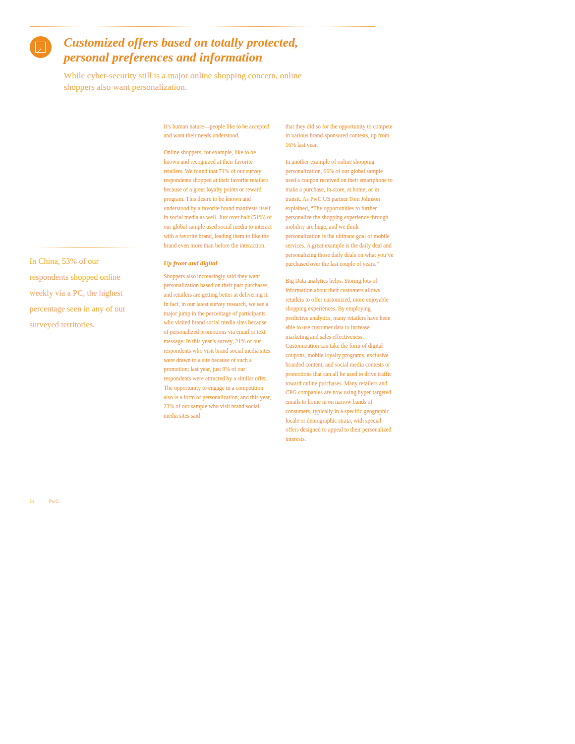Customized offers based on totally protected,
personal preferences and information
While cyber-security still is a major online shopping concern, online
shoppers also want personalization.
In China, 53% of our respondents shopped online weekly via a PC, the highest percentage seen in any of our surveyed territories.
It’s human nature—people like to be accepted and want their needs understood.
Online shoppers, for example, like to be known and recognized at their favorite retailers. We found that 71% of our survey respondents shopped at their favorite retailers because of a great loyalty points or reward program. This desire to be known and understood by a favorite brand manifests itself in social media as well. Just over half (51%) of our global sample used social media to interact with a favorite brand, leading them to like the brand even more than before the interaction.
Up front and digital
Shoppers also increasingly said they want personalization based on their past purchases, and retailers are getting better at delivering it. In fact, in our latest survey research, we see a major jump in the percentage of participants who visited brand social media sites because of personalized promotions via email or text message. In this year’s survey, 21% of our respondents who visit brand social media sites were drawn to a site because of such a promotion; last year, just 9% of our respondents were attracted by a similar offer. The opportunity to engage in a competition also is a form of personalization, and this year, 23% of our sample who visit brand social media sites said
that they did so for the opportunity to compete in various brand-sponsored contests, up from 16% last year.
In another example of online shopping personalization, 66% of our global sample used a coupon received on their smartphone to make a purchase, in-store, at home, or in transit. As PwC US partner Tom Johnson explained, “The opportunities to further personalize the shopping experience through mobility are huge, and we think personalization is the ultimate goal of mobile services. A great example is the daily deal and personalizing those daily deals on what you’ve purchased over the last couple of years.”
Big Data analytics helps. Storing lots of information about their customers allows retailers to offer customized, more enjoyable shopping experiences. By employing predictive analytics, many retailers have been able to use customer data to increase marketing and sales effectiveness. Customization can take the form of digital coupons, mobile loyalty programs, exclusive branded content, and social media contests or promotions that can all be used to drive traffic toward online purchases. Many retailers and CPG companies are now using hyper-targeted emails to home in on narrow bands of consumers, typically in a specific geographic locale or demographic strata, with special offers designed to appeal to their personalized interests.
14 PwC